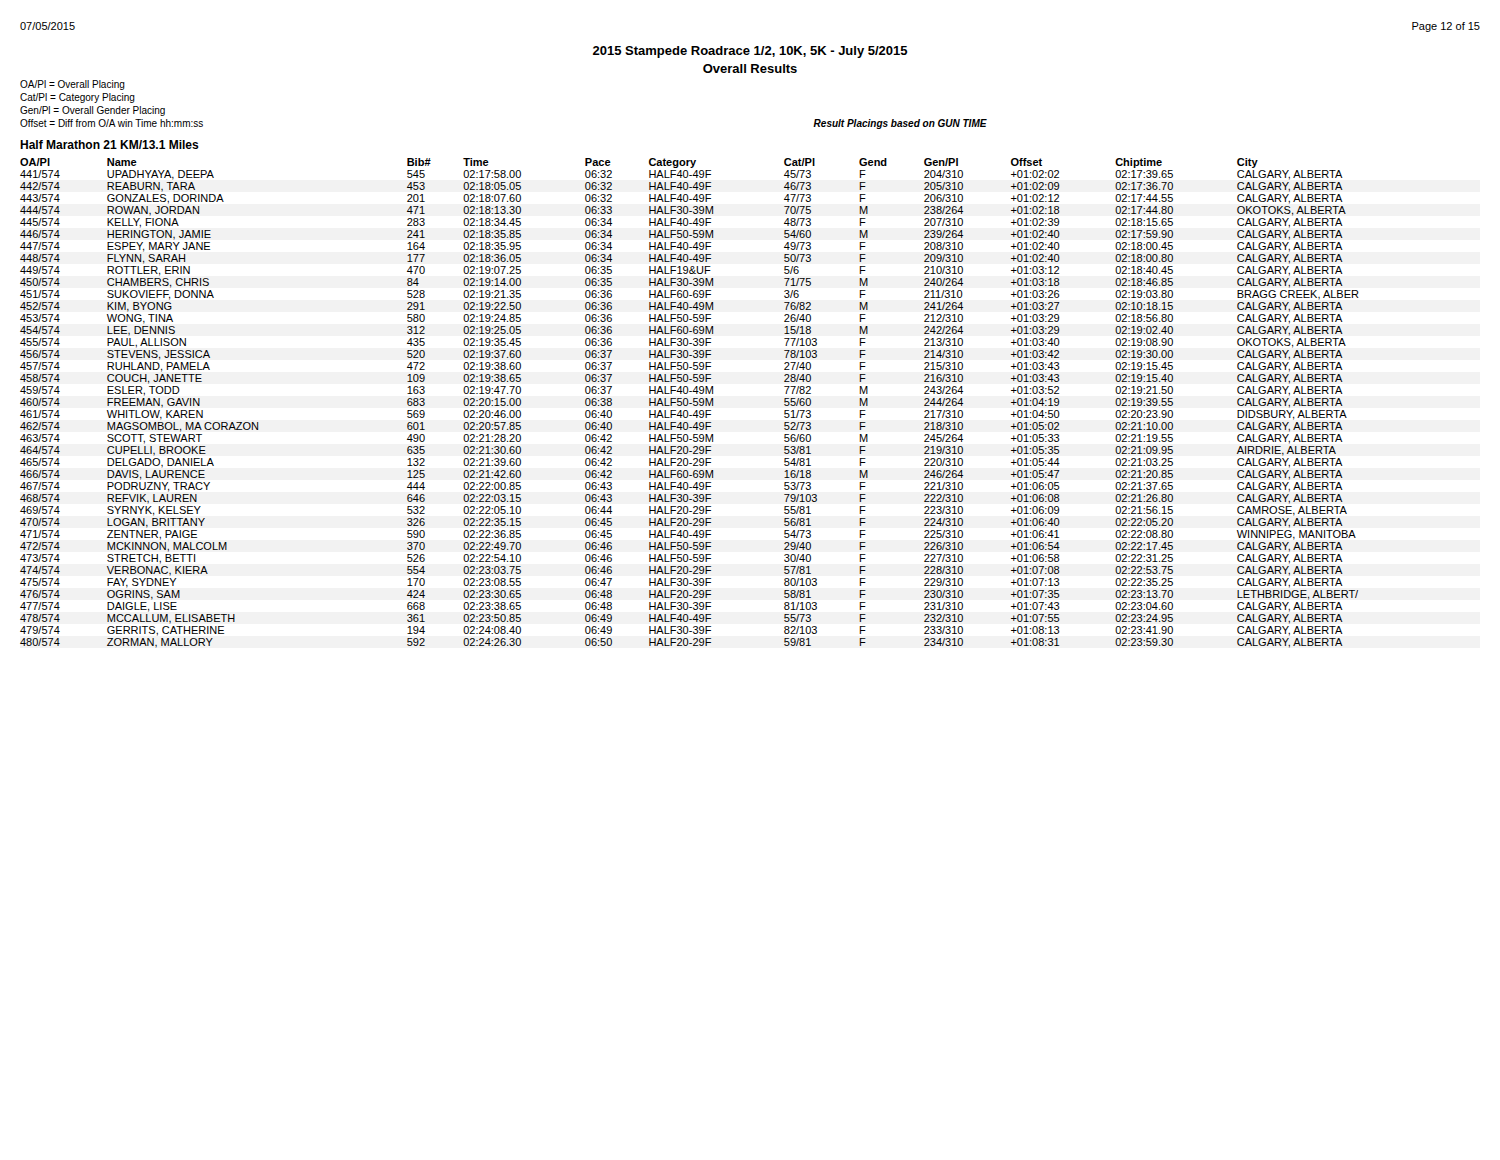07/05/2015 Page 12 of 15
2015 Stampede Roadrace 1/2, 10K, 5K - July 5/2015
Overall Results
OA/Pl = Overall Placing
Cat/Pl = Category Placing
Gen/Pl = Overall Gender Placing
Offset = Diff from O/A win Time hh:mm:ss
Result Placings based on GUN TIME
Half Marathon 21 KM/13.1 Miles
| OA/Pl | Name | Bib# | Time | Pace | Category | Cat/Pl | Gend | Gen/Pl | Offset | Chiptime | City |
| --- | --- | --- | --- | --- | --- | --- | --- | --- | --- | --- | --- |
| 441/574 | UPADHYAYA, DEEPA | 545 | 02:17:58.00 | 06:32 | HALF40-49F | 45/73 | F | 204/310 | +01:02:02 | 02:17:39.65 | CALGARY, ALBERTA |
| 442/574 | REABURN, TARA | 453 | 02:18:05.05 | 06:32 | HALF40-49F | 46/73 | F | 205/310 | +01:02:09 | 02:17:36.70 | CALGARY, ALBERTA |
| 443/574 | GONZALES, DORINDA | 201 | 02:18:07.60 | 06:32 | HALF40-49F | 47/73 | F | 206/310 | +01:02:12 | 02:17:44.55 | CALGARY, ALBERTA |
| 444/574 | ROWAN, JORDAN | 471 | 02:18:13.30 | 06:33 | HALF30-39M | 70/75 | M | 238/264 | +01:02:18 | 02:17:44.80 | OKOTOKS, ALBERTA |
| 445/574 | KELLY, FIONA | 283 | 02:18:34.45 | 06:34 | HALF40-49F | 48/73 | F | 207/310 | +01:02:39 | 02:18:15.65 | CALGARY, ALBERTA |
| 446/574 | HERINGTON, JAMIE | 241 | 02:18:35.85 | 06:34 | HALF50-59M | 54/60 | M | 239/264 | +01:02:40 | 02:17:59.90 | CALGARY, ALBERTA |
| 447/574 | ESPEY, MARY JANE | 164 | 02:18:35.95 | 06:34 | HALF40-49F | 49/73 | F | 208/310 | +01:02:40 | 02:18:00.45 | CALGARY, ALBERTA |
| 448/574 | FLYNN, SARAH | 177 | 02:18:36.05 | 06:34 | HALF40-49F | 50/73 | F | 209/310 | +01:02:40 | 02:18:00.80 | CALGARY, ALBERTA |
| 449/574 | ROTTLER, ERIN | 470 | 02:19:07.25 | 06:35 | HALF19&UF | 5/6 | F | 210/310 | +01:03:12 | 02:18:40.45 | CALGARY, ALBERTA |
| 450/574 | CHAMBERS, CHRIS | 84 | 02:19:14.00 | 06:35 | HALF30-39M | 71/75 | M | 240/264 | +01:03:18 | 02:18:46.85 | CALGARY, ALBERTA |
| 451/574 | SUKOVIEFF, DONNA | 528 | 02:19:21.35 | 06:36 | HALF60-69F | 3/6 | F | 211/310 | +01:03:26 | 02:19:03.80 | BRAGG CREEK, ALBER |
| 452/574 | KIM, BYONG | 291 | 02:19:22.50 | 06:36 | HALF40-49M | 76/82 | M | 241/264 | +01:03:27 | 02:10:18.15 | CALGARY, ALBERTA |
| 453/574 | WONG, TINA | 580 | 02:19:24.85 | 06:36 | HALF50-59F | 26/40 | F | 212/310 | +01:03:29 | 02:18:56.80 | CALGARY, ALBERTA |
| 454/574 | LEE, DENNIS | 312 | 02:19:25.05 | 06:36 | HALF60-69M | 15/18 | M | 242/264 | +01:03:29 | 02:19:02.40 | CALGARY, ALBERTA |
| 455/574 | PAUL, ALLISON | 435 | 02:19:35.45 | 06:36 | HALF30-39F | 77/103 | F | 213/310 | +01:03:40 | 02:19:08.90 | OKOTOKS, ALBERTA |
| 456/574 | STEVENS, JESSICA | 520 | 02:19:37.60 | 06:37 | HALF30-39F | 78/103 | F | 214/310 | +01:03:42 | 02:19:30.00 | CALGARY, ALBERTA |
| 457/574 | RUHLAND, PAMELA | 472 | 02:19:38.60 | 06:37 | HALF50-59F | 27/40 | F | 215/310 | +01:03:43 | 02:19:15.45 | CALGARY, ALBERTA |
| 458/574 | COUCH, JANETTE | 109 | 02:19:38.65 | 06:37 | HALF50-59F | 28/40 | F | 216/310 | +01:03:43 | 02:19:15.40 | CALGARY, ALBERTA |
| 459/574 | ESLER, TODD | 163 | 02:19:47.70 | 06:37 | HALF40-49M | 77/82 | M | 243/264 | +01:03:52 | 02:19:21.50 | CALGARY, ALBERTA |
| 460/574 | FREEMAN, GAVIN | 683 | 02:20:15.00 | 06:38 | HALF50-59M | 55/60 | M | 244/264 | +01:04:19 | 02:19:39.55 | CALGARY, ALBERTA |
| 461/574 | WHITLOW, KAREN | 569 | 02:20:46.00 | 06:40 | HALF40-49F | 51/73 | F | 217/310 | +01:04:50 | 02:20:23.90 | DIDSBURY, ALBERTA |
| 462/574 | MAGSOMBOL, MA CORAZON | 601 | 02:20:57.85 | 06:40 | HALF40-49F | 52/73 | F | 218/310 | +01:05:02 | 02:21:10.00 | CALGARY, ALBERTA |
| 463/574 | SCOTT, STEWART | 490 | 02:21:28.20 | 06:42 | HALF50-59M | 56/60 | M | 245/264 | +01:05:33 | 02:21:19.55 | CALGARY, ALBERTA |
| 464/574 | CUPELLI, BROOKE | 635 | 02:21:30.60 | 06:42 | HALF20-29F | 53/81 | F | 219/310 | +01:05:35 | 02:21:09.95 | AIRDRIE, ALBERTA |
| 465/574 | DELGADO, DANIELA | 132 | 02:21:39.60 | 06:42 | HALF20-29F | 54/81 | F | 220/310 | +01:05:44 | 02:21:03.25 | CALGARY, ALBERTA |
| 466/574 | DAVIS, LAURENCE | 125 | 02:21:42.60 | 06:42 | HALF60-69M | 16/18 | M | 246/264 | +01:05:47 | 02:21:20.85 | CALGARY, ALBERTA |
| 467/574 | PODRUZNY, TRACY | 444 | 02:22:00.85 | 06:43 | HALF40-49F | 53/73 | F | 221/310 | +01:06:05 | 02:21:37.65 | CALGARY, ALBERTA |
| 468/574 | REFVIK, LAUREN | 646 | 02:22:03.15 | 06:43 | HALF30-39F | 79/103 | F | 222/310 | +01:06:08 | 02:21:26.80 | CALGARY, ALBERTA |
| 469/574 | SYRNYK, KELSEY | 532 | 02:22:05.10 | 06:44 | HALF20-29F | 55/81 | F | 223/310 | +01:06:09 | 02:21:56.15 | CAMROSE, ALBERTA |
| 470/574 | LOGAN, BRITTANY | 326 | 02:22:35.15 | 06:45 | HALF20-29F | 56/81 | F | 224/310 | +01:06:40 | 02:22:05.20 | CALGARY, ALBERTA |
| 471/574 | ZENTNER, PAIGE | 590 | 02:22:36.85 | 06:45 | HALF40-49F | 54/73 | F | 225/310 | +01:06:41 | 02:22:08.80 | WINNIPEG, MANITOBA |
| 472/574 | MCKINNON, MALCOLM | 370 | 02:22:49.70 | 06:46 | HALF50-59F | 29/40 | F | 226/310 | +01:06:54 | 02:22:17.45 | CALGARY, ALBERTA |
| 473/574 | STRETCH, BETTI | 526 | 02:22:54.10 | 06:46 | HALF50-59F | 30/40 | F | 227/310 | +01:06:58 | 02:22:31.25 | CALGARY, ALBERTA |
| 474/574 | VERBONAC, KIERA | 554 | 02:23:03.75 | 06:46 | HALF20-29F | 57/81 | F | 228/310 | +01:07:08 | 02:22:53.75 | CALGARY, ALBERTA |
| 475/574 | FAY, SYDNEY | 170 | 02:23:08.55 | 06:47 | HALF30-39F | 80/103 | F | 229/310 | +01:07:13 | 02:22:35.25 | CALGARY, ALBERTA |
| 476/574 | OGRINS, SAM | 424 | 02:23:30.65 | 06:48 | HALF20-29F | 58/81 | F | 230/310 | +01:07:35 | 02:23:13.70 | LETHBRIDGE, ALBERT/ |
| 477/574 | DAIGLE, LISE | 668 | 02:23:38.65 | 06:48 | HALF30-39F | 81/103 | F | 231/310 | +01:07:43 | 02:23:04.60 | CALGARY, ALBERTA |
| 478/574 | MCCALLUM, ELISABETH | 361 | 02:23:50.85 | 06:49 | HALF40-49F | 55/73 | F | 232/310 | +01:07:55 | 02:23:24.95 | CALGARY, ALBERTA |
| 479/574 | GERRITS, CATHERINE | 194 | 02:24:08.40 | 06:49 | HALF30-39F | 82/103 | F | 233/310 | +01:08:13 | 02:23:41.90 | CALGARY, ALBERTA |
| 480/574 | ZORMAN, MALLORY | 592 | 02:24:26.30 | 06:50 | HALF20-29F | 59/81 | F | 234/310 | +01:08:31 | 02:23:59.30 | CALGARY, ALBERTA |